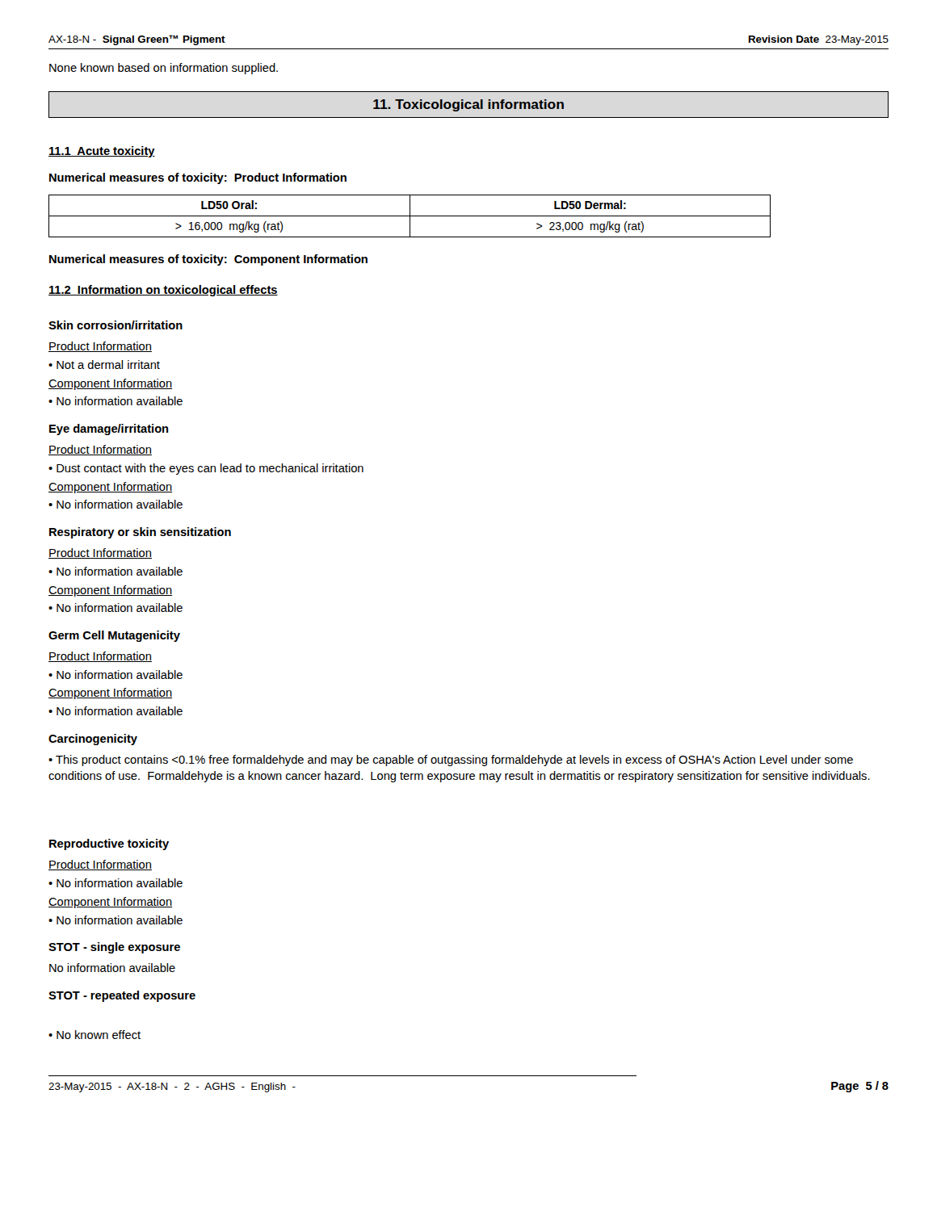AX-18-N - Signal Green™ Pigment
Revision Date 23-May-2015
None known based on information supplied.
11. Toxicological information
11.1 Acute toxicity
Numerical measures of toxicity: Product Information
| LD50 Oral: | LD50 Dermal: |
| > 16,000 mg/kg (rat) | > 23,000 mg/kg (rat) |
Numerical measures of toxicity: Component Information
11.2 Information on toxicological effects
Skin corrosion/irritation
Product Information
• Not a dermal irritant
Component Information
• No information available
Eye damage/irritation
Product Information
• Dust contact with the eyes can lead to mechanical irritation
Component Information
• No information available
Respiratory or skin sensitization
Product Information
• No information available
Component Information
• No information available
Germ Cell Mutagenicity
Product Information
• No information available
Component Information
• No information available
Carcinogenicity
• This product contains <0.1% free formaldehyde and may be capable of outgassing formaldehyde at levels in excess of OSHA's Action Level under some conditions of use. Formaldehyde is a known cancer hazard. Long term exposure may result in dermatitis or respiratory sensitization for sensitive individuals.
Reproductive toxicity
Product Information
• No information available
Component Information
• No information available
STOT - single exposure
No information available
STOT - repeated exposure
• No known effect
23-May-2015 - AX-18-N - 2 - AGHS - English -
Page 5 / 8